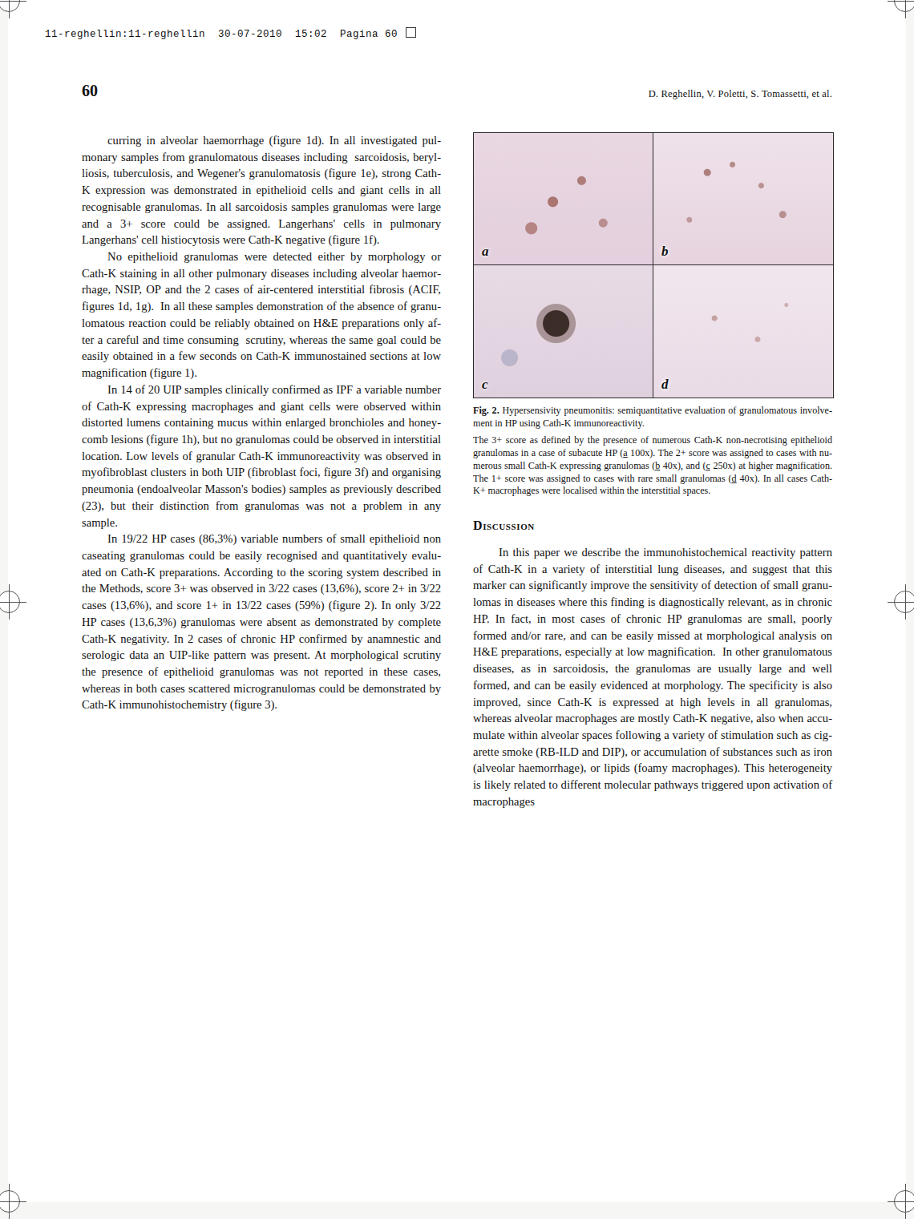11-reghellin:11-reghellin 30-07-2010 15:02 Pagina 60
60
D. Reghellin, V. Poletti, S. Tomassetti, et al.
curring in alveolar haemorrhage (figure 1d). In all investigated pulmonary samples from granulomatous diseases including sarcoidosis, berylliosis, tuberculosis, and Wegener's granulomatosis (figure 1e), strong Cath-K expression was demonstrated in epithelioid cells and giant cells in all recognisable granulomas. In all sarcoidosis samples granulomas were large and a 3+ score could be assigned. Langerhans' cells in pulmonary Langerhans' cell histiocytosis were Cath-K negative (figure 1f).
No epithelioid granulomas were detected either by morphology or Cath-K staining in all other pulmonary diseases including alveolar haemorrhage, NSIP, OP and the 2 cases of air-centered interstitial fibrosis (ACIF, figures 1d, 1g). In all these samples demonstration of the absence of granulomatous reaction could be reliably obtained on H&E preparations only after a careful and time consuming scrutiny, whereas the same goal could be easily obtained in a few seconds on Cath-K immunostained sections at low magnification (figure 1).
In 14 of 20 UIP samples clinically confirmed as IPF a variable number of Cath-K expressing macrophages and giant cells were observed within distorted lumens containing mucus within enlarged bronchioles and honeycomb lesions (figure 1h), but no granulomas could be observed in interstitial location. Low levels of granular Cath-K immunoreactivity was observed in myofibroblast clusters in both UIP (fibroblast foci, figure 3f) and organising pneumonia (endoalveolar Masson's bodies) samples as previously described (23), but their distinction from granulomas was not a problem in any sample.
In 19/22 HP cases (86,3%) variable numbers of small epithelioid non caseating granulomas could be easily recognised and quantitatively evaluated on Cath-K preparations. According to the scoring system described in the Methods, score 3+ was observed in 3/22 cases (13,6%), score 2+ in 3/22 cases (13,6%), and score 1+ in 13/22 cases (59%) (figure 2). In only 3/22 HP cases (13,6,3%) granulomas were absent as demonstrated by complete Cath-K negativity. In 2 cases of chronic HP confirmed by anamnestic and serologic data an UIP-like pattern was present. At morphological scrutiny the presence of epithelioid granulomas was not reported in these cases, whereas in both cases scattered microgranulomas could be demonstrated by Cath-K immunohistochemistry (figure 3).
a
b
c
d
Fig. 2. Hypersensivity pneumonitis: semiquantitative evaluation of granulomatous involvement in HP using Cath-K immunoreactivity.
The 3+ score as defined by the presence of numerous Cath-K non-necrotising epithelioid granulomas in a case of subacute HP (a 100x). The 2+ score was assigned to cases with numerous small Cath-K expressing granulomas (b 40x), and (c 250x) at higher magnification. The 1+ score was assigned to cases with rare small granulomas (d 40x). In all cases Cath-K+ macrophages were localised within the interstitial spaces.
Discussion
In this paper we describe the immunohistochemical reactivity pattern of Cath-K in a variety of interstitial lung diseases, and suggest that this marker can significantly improve the sensitivity of detection of small granulomas in diseases where this finding is diagnostically relevant, as in chronic HP. In fact, in most cases of chronic HP granulomas are small, poorly formed and/or rare, and can be easily missed at morphological analysis on H&E preparations, especially at low magnification. In other granulomatous diseases, as in sarcoidosis, the granulomas are usually large and well formed, and can be easily evidenced at morphology. The specificity is also improved, since Cath-K is expressed at high levels in all granulomas, whereas alveolar macrophages are mostly Cath-K negative, also when accumulate within alveolar spaces following a variety of stimulation such as cigarette smoke (RB-ILD and DIP), or accumulation of substances such as iron (alveolar haemorrhage), or lipids (foamy macrophages). This heterogeneity is likely related to different molecular pathways triggered upon activation of macrophages